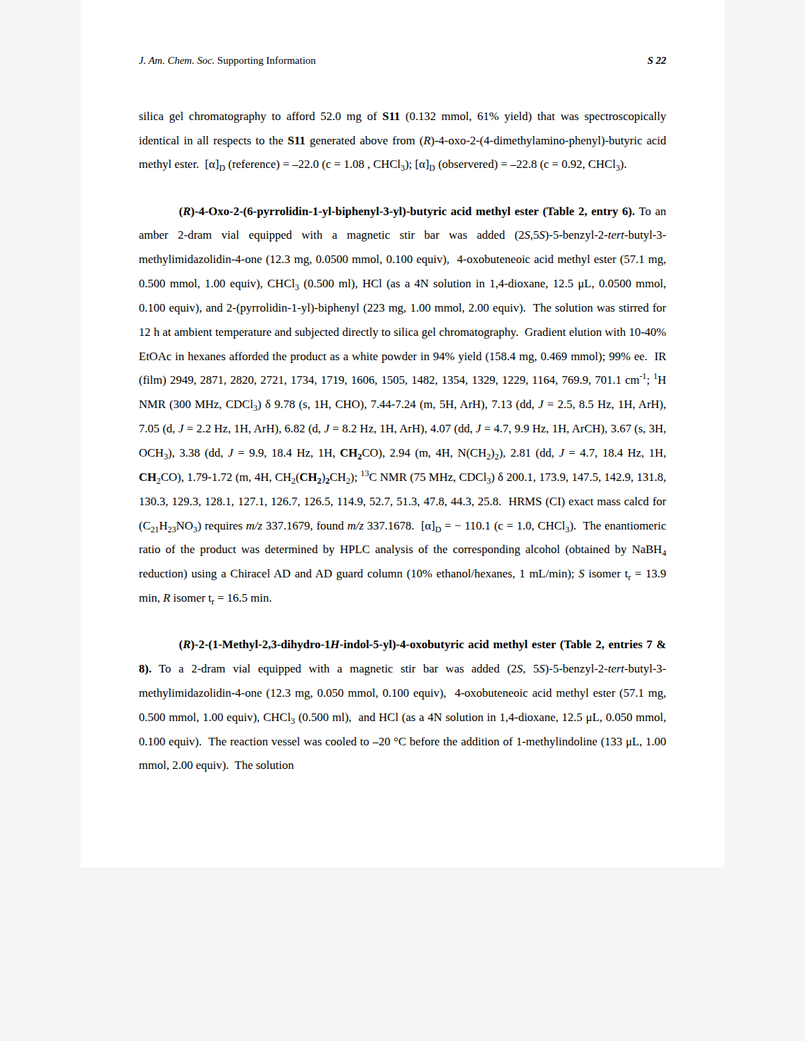J. Am. Chem. Soc. Supporting Information S 22
silica gel chromatography to afford 52.0 mg of S11 (0.132 mmol, 61% yield) that was spectroscopically identical in all respects to the S11 generated above from (R)-4-oxo-2-(4-dimethylamino-phenyl)-butyric acid methyl ester. [α]D (reference) = –22.0 (c = 1.08 , CHCl3); [α]D (observered) = –22.8 (c = 0.92, CHCl3).
(R)-4-Oxo-2-(6-pyrrolidin-1-yl-biphenyl-3-yl)-butyric acid methyl ester (Table 2, entry 6). To an amber 2-dram vial equipped with a magnetic stir bar was added (2S,5S)-5-benzyl-2-tert-butyl-3-methylimidazolidin-4-one (12.3 mg, 0.0500 mmol, 0.100 equiv), 4-oxobuteneoic acid methyl ester (57.1 mg, 0.500 mmol, 1.00 equiv), CHCl3 (0.500 ml), HCl (as a 4N solution in 1,4-dioxane, 12.5 μ L, 0.0500 mmol, 0.100 equiv), and 2-(pyrrolidin-1-yl)-biphenyl (223 mg, 1.00 mmol, 2.00 equiv). The solution was stirred for 12 h at ambient temperature and subjected directly to silica gel chromatography. Gradient elution with 10-40% EtOAc in hexanes afforded the product as a white powder in 94% yield (158.4 mg, 0.469 mmol); 99% ee. IR (film) 2949, 2871, 2820, 2721, 1734, 1719, 1606, 1505, 1482, 1354, 1329, 1229, 1164, 769.9, 701.1 cm-1; 1H NMR (300 MHz, CDCl3) δ 9.78 (s, 1H, CHO), 7.44-7.24 (m, 5H, ArH), 7.13 (dd, J = 2.5, 8.5 Hz, 1H, ArH), 7.05 (d, J = 2.2 Hz, 1H, ArH), 6.82 (d, J = 8.2 Hz, 1H, ArH), 4.07 (dd, J = 4.7, 9.9 Hz, 1H, ArCH), 3.67 (s, 3H, OCH3), 3.38 (dd, J = 9.9, 18.4 Hz, 1H, CH2 CO), 2.94 (m, 4H, N(CH2)2), 2.81 (dd, J = 4.7, 18.4 Hz, 1H, CH2CO), 1.79-1.72 (m, 4H, CH2(CH2)2CH2); 13C NMR (75 MHz, CDCl3) δ 200.1, 173.9, 147.5, 142.9, 131.8, 130.3, 129.3, 128.1, 127.1, 126.7, 126.5, 114.9, 52.7, 51.3, 47.8, 44.3, 25.8. HRMS (CI) exact mass calcd for (C21H23NO3) requires m/z 337.1679, found m/z 337.1678. [α]D = − 110.1 (c = 1.0, CHCl3). The enantiomeric ratio of the product was determined by HPLC analysis of the corresponding alcohol (obtained by NaBH4 reduction) using a Chiracel AD and AD guard column (10% ethanol/hexanes, 1 mL/min); S isomer tr = 13.9 min, R isomer tr = 16.5 min.
(R)-2-(1-Methyl-2,3-dihydro-1H-indol-5-yl)-4-oxobutyric acid methyl ester (Table 2, entries 7 & 8). To a 2-dram vial equipped with a magnetic stir bar was added (2S, 5S)-5-benzyl-2-tert-butyl-3-methylimidazolidin-4-one (12.3 mg, 0.050 mmol, 0.100 equiv), 4-oxobuteneoic acid methyl ester (57.1 mg, 0.500 mmol, 1.00 equiv), CHCl3 (0.500 ml), and HCl (as a 4N solution in 1,4-dioxane, 12.5 μ L, 0.050 mmol, 0.100 equiv). The reaction vessel was cooled to –20 °C before the addition of 1-methylindoline (133 μ L, 1.00 mmol, 2.00 equiv). The solution